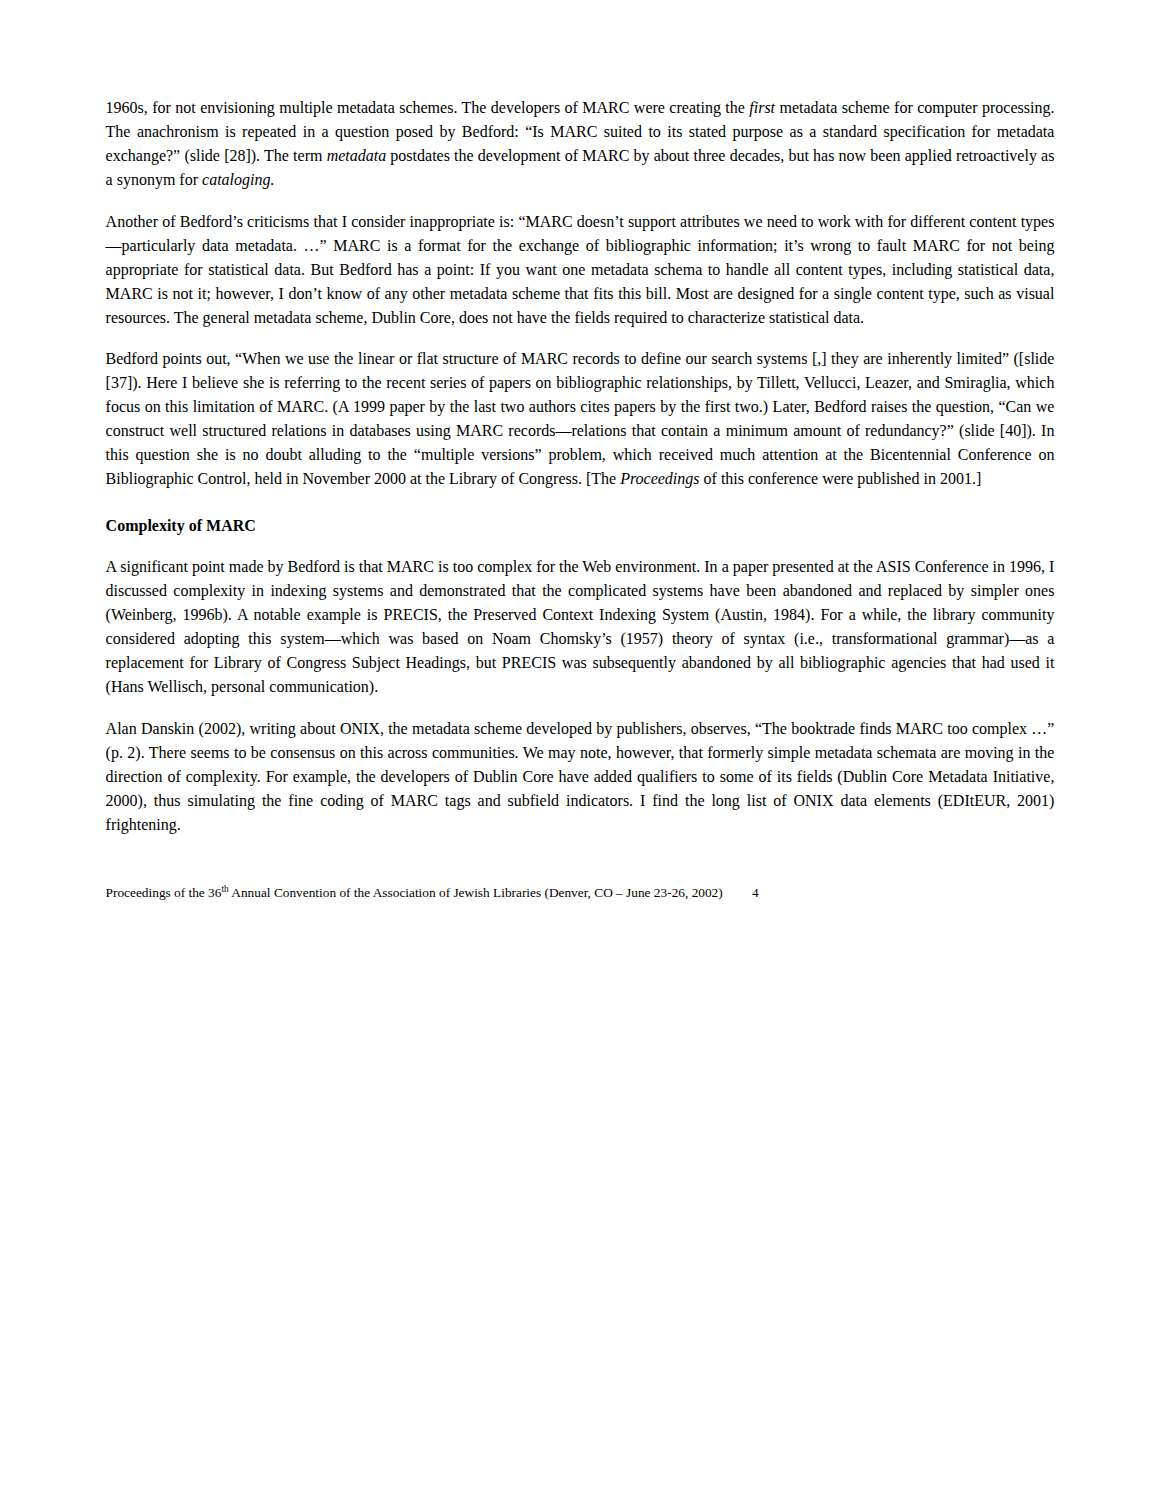1960s, for not envisioning multiple metadata schemes. The developers of MARC were creating the first metadata scheme for computer processing. The anachronism is repeated in a question posed by Bedford: “Is MARC suited to its stated purpose as a standard specification for metadata exchange?” (slide [28]). The term metadata postdates the development of MARC by about three decades, but has now been applied retroactively as a synonym for cataloging.
Another of Bedford’s criticisms that I consider inappropriate is: “MARC doesn’t support attributes we need to work with for different content types—particularly data metadata. …” MARC is a format for the exchange of bibliographic information; it’s wrong to fault MARC for not being appropriate for statistical data. But Bedford has a point: If you want one metadata schema to handle all content types, including statistical data, MARC is not it; however, I don’t know of any other metadata scheme that fits this bill. Most are designed for a single content type, such as visual resources. The general metadata scheme, Dublin Core, does not have the fields required to characterize statistical data.
Bedford points out, “When we use the linear or flat structure of MARC records to define our search systems [,] they are inherently limited” ([slide [37]). Here I believe she is referring to the recent series of papers on bibliographic relationships, by Tillett, Vellucci, Leazer, and Smiraglia, which focus on this limitation of MARC. (A 1999 paper by the last two authors cites papers by the first two.) Later, Bedford raises the question, “Can we construct well structured relations in databases using MARC records—relations that contain a minimum amount of redundancy?” (slide [40]). In this question she is no doubt alluding to the “multiple versions” problem, which received much attention at the Bicentennial Conference on Bibliographic Control, held in November 2000 at the Library of Congress. [The Proceedings of this conference were published in 2001.]
Complexity of MARC
A significant point made by Bedford is that MARC is too complex for the Web environment. In a paper presented at the ASIS Conference in 1996, I discussed complexity in indexing systems and demonstrated that the complicated systems have been abandoned and replaced by simpler ones (Weinberg, 1996b). A notable example is PRECIS, the Preserved Context Indexing System (Austin, 1984). For a while, the library community considered adopting this system—which was based on Noam Chomsky’s (1957) theory of syntax (i.e., transformational grammar)—as a replacement for Library of Congress Subject Headings, but PRECIS was subsequently abandoned by all bibliographic agencies that had used it (Hans Wellisch, personal communication).
Alan Danskin (2002), writing about ONIX, the metadata scheme developed by publishers, observes, “The booktrade finds MARC too complex …” (p. 2). There seems to be consensus on this across communities. We may note, however, that formerly simple metadata schemata are moving in the direction of complexity. For example, the developers of Dublin Core have added qualifiers to some of its fields (Dublin Core Metadata Initiative, 2000), thus simulating the fine coding of MARC tags and subfield indicators. I find the long list of ONIX data elements (EDItEUR, 2001) frightening.
Proceedings of the 36th Annual Convention of the Association of Jewish Libraries (Denver, CO – June 23-26, 2002)4